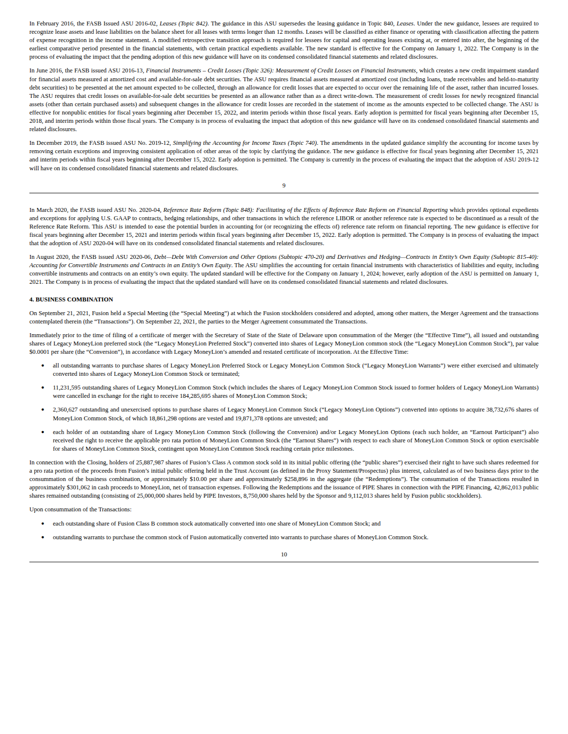In February 2016, the FASB Issued ASU 2016-02, Leases (Topic 842). The guidance in this ASU supersedes the leasing guidance in Topic 840, Leases. Under the new guidance, lessees are required to recognize lease assets and lease liabilities on the balance sheet for all leases with terms longer than 12 months. Leases will be classified as either finance or operating with classification affecting the pattern of expense recognition in the income statement. A modified retrospective transition approach is required for lessees for capital and operating leases existing at, or entered into after, the beginning of the earliest comparative period presented in the financial statements, with certain practical expedients available. The new standard is effective for the Company on January 1, 2022. The Company is in the process of evaluating the impact that the pending adoption of this new guidance will have on its condensed consolidated financial statements and related disclosures.
In June 2016, the FASB issued ASU 2016-13, Financial Instruments – Credit Losses (Topic 326): Measurement of Credit Losses on Financial Instruments, which creates a new credit impairment standard for financial assets measured at amortized cost and available-for-sale debt securities. The ASU requires financial assets measured at amortized cost (including loans, trade receivables and held-to-maturity debt securities) to be presented at the net amount expected to be collected, through an allowance for credit losses that are expected to occur over the remaining life of the asset, rather than incurred losses. The ASU requires that credit losses on available-for-sale debt securities be presented as an allowance rather than as a direct write-down. The measurement of credit losses for newly recognized financial assets (other than certain purchased assets) and subsequent changes in the allowance for credit losses are recorded in the statement of income as the amounts expected to be collected change. The ASU is effective for nonpublic entities for fiscal years beginning after December 15, 2022, and interim periods within those fiscal years. Early adoption is permitted for fiscal years beginning after December 15, 2018, and interim periods within those fiscal years. The Company is in process of evaluating the impact that adoption of this new guidance will have on its condensed consolidated financial statements and related disclosures.
In December 2019, the FASB issued ASU No. 2019-12, Simplifying the Accounting for Income Taxes (Topic 740). The amendments in the updated guidance simplify the accounting for income taxes by removing certain exceptions and improving consistent application of other areas of the topic by clarifying the guidance. The new guidance is effective for fiscal years beginning after December 15, 2021 and interim periods within fiscal years beginning after December 15, 2022. Early adoption is permitted. The Company is currently in the process of evaluating the impact that the adoption of ASU 2019-12 will have on its condensed consolidated financial statements and related disclosures.
9
In March 2020, the FASB issued ASU No. 2020-04, Reference Rate Reform (Topic 848): Facilitating of the Effects of Reference Rate Reform on Financial Reporting which provides optional expedients and exceptions for applying U.S. GAAP to contracts, hedging relationships, and other transactions in which the reference LIBOR or another reference rate is expected to be discontinued as a result of the Reference Rate Reform. This ASU is intended to ease the potential burden in accounting for (or recognizing the effects of) reference rate reform on financial reporting. The new guidance is effective for fiscal years beginning after December 15, 2021 and interim periods within fiscal years beginning after December 15, 2022. Early adoption is permitted. The Company is in process of evaluating the impact that the adoption of ASU 2020-04 will have on its condensed consolidated financial statements and related disclosures.
In August 2020, the FASB issued ASU 2020-06, Debt—Debt With Conversion and Other Options (Subtopic 470-20) and Derivatives and Hedging—Contracts in Entity’s Own Equity (Subtopic 815-40): Accounting for Convertible Instruments and Contracts in an Entity’s Own Equity. The ASU simplifies the accounting for certain financial instruments with characteristics of liabilities and equity, including convertible instruments and contracts on an entity’s own equity. The updated standard will be effective for the Company on January 1, 2024; however, early adoption of the ASU is permitted on January 1, 2021. The Company is in process of evaluating the impact that the updated standard will have on its condensed consolidated financial statements and related disclosures.
4. BUSINESS COMBINATION
On September 21, 2021, Fusion held a Special Meeting (the “Special Meeting”) at which the Fusion stockholders considered and adopted, among other matters, the Merger Agreement and the transactions contemplated therein (the “Transactions”). On September 22, 2021, the parties to the Merger Agreement consummated the Transactions.
Immediately prior to the time of filing of a certificate of merger with the Secretary of State of the State of Delaware upon consummation of the Merger (the “Effective Time”), all issued and outstanding shares of Legacy MoneyLion preferred stock (the “Legacy MoneyLion Preferred Stock”) converted into shares of Legacy MoneyLion common stock (the “Legacy MoneyLion Common Stock”), par value $0.0001 per share (the “Conversion”), in accordance with Legacy MoneyLion’s amended and restated certificate of incorporation. At the Effective Time:
all outstanding warrants to purchase shares of Legacy MoneyLion Preferred Stock or Legacy MoneyLion Common Stock (“Legacy MoneyLion Warrants”) were either exercised and ultimately converted into shares of Legacy MoneyLion Common Stock or terminated;
11,231,595 outstanding shares of Legacy MoneyLion Common Stock (which includes the shares of Legacy MoneyLion Common Stock issued to former holders of Legacy MoneyLion Warrants) were cancelled in exchange for the right to receive 184,285,695 shares of MoneyLion Common Stock;
2,360,627 outstanding and unexercised options to purchase shares of Legacy MoneyLion Common Stock (“Legacy MoneyLion Options”) converted into options to acquire 38,732,676 shares of MoneyLion Common Stock, of which 18,861,298 options are vested and 19,871,378 options are unvested; and
each holder of an outstanding share of Legacy MoneyLion Common Stock (following the Conversion) and/or Legacy MoneyLion Options (each such holder, an “Earnout Participant”) also received the right to receive the applicable pro rata portion of MoneyLion Common Stock (the “Earnout Shares”) with respect to each share of MoneyLion Common Stock or option exercisable for shares of MoneyLion Common Stock, contingent upon MoneyLion Common Stock reaching certain price milestones.
In connection with the Closing, holders of 25,887,987 shares of Fusion’s Class A common stock sold in its initial public offering (the “public shares”) exercised their right to have such shares redeemed for a pro rata portion of the proceeds from Fusion’s initial public offering held in the Trust Account (as defined in the Proxy Statement/Prospectus) plus interest, calculated as of two business days prior to the consummation of the business combination, or approximately $10.00 per share and approximately $258,896 in the aggregate (the “Redemptions”). The consummation of the Transactions resulted in approximately $301,062 in cash proceeds to MoneyLion, net of transaction expenses. Following the Redemptions and the issuance of PIPE Shares in connection with the PIPE Financing, 42,862,013 public shares remained outstanding (consisting of 25,000,000 shares held by PIPE Investors, 8,750,000 shares held by the Sponsor and 9,112,013 shares held by Fusion public stockholders).
Upon consummation of the Transactions:
each outstanding share of Fusion Class B common stock automatically converted into one share of MoneyLion Common Stock; and
outstanding warrants to purchase the common stock of Fusion automatically converted into warrants to purchase shares of MoneyLion Common Stock.
10